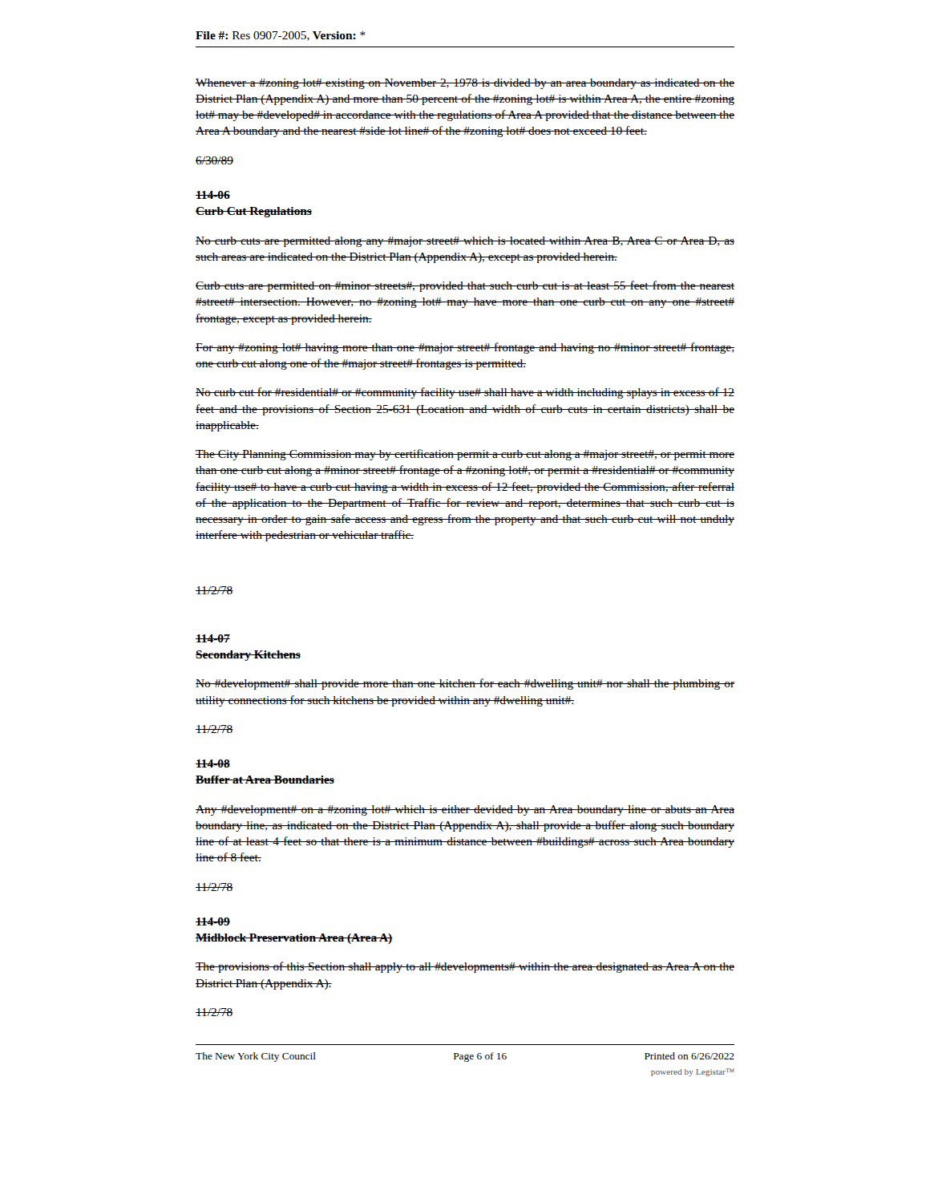File #: Res 0907-2005, Version: *
Whenever a #zoning lot# existing on November 2, 1978 is divided by an area boundary as indicated on the District Plan (Appendix A) and more than 50 percent of the #zoning lot# is within Area A, the entire #zoning lot# may be #developed# in accordance with the regulations of Area A provided that the distance between the Area A boundary and the nearest #side lot line# of the #zoning lot# does not exceed 10 feet.
6/30/89
114-06
Curb Cut Regulations
No curb cuts are permitted along any #major street# which is located within Area B, Area C or Area D, as such areas are indicated on the District Plan (Appendix A), except as provided herein.
Curb cuts are permitted on #minor streets#, provided that such curb cut is at least 55 feet from the nearest #street# intersection. However, no #zoning lot# may have more than one curb cut on any one #street# frontage, except as provided herein.
For any #zoning lot# having more than one #major street# frontage and having no #minor street# frontage, one curb cut along one of the #major street# frontages is permitted.
No curb cut for #residential# or #community facility use# shall have a width including splays in excess of 12 feet and the provisions of Section 25-631 (Location and width of curb cuts in certain districts) shall be inapplicable.
The City Planning Commission may by certification permit a curb cut along a #major street#, or permit more than one curb cut along a #minor street# frontage of a #zoning lot#, or permit a #residential# or #community facility use# to have a curb cut having a width in excess of 12 feet, provided the Commission, after referral of the application to the Department of Traffic for review and report, determines that such curb cut is necessary in order to gain safe access and egress from the property and that such curb cut will not unduly interfere with pedestrian or vehicular traffic.
11/2/78
114-07
Secondary Kitchens
No #development# shall provide more than one kitchen for each #dwelling unit# nor shall the plumbing or utility connections for such kitchens be provided within any #dwelling unit#.
11/2/78
114-08
Buffer at Area Boundaries
Any #development# on a #zoning lot# which is either devided by an Area boundary line or abuts an Area boundary line, as indicated on the District Plan (Appendix A), shall provide a buffer along such boundary line of at least 4 feet so that there is a minimum distance between #buildings# across such Area boundary line of 8 feet.
11/2/78
114-09
Midblock Preservation Area (Area A)
The provisions of this Section shall apply to all #developments# within the area designated as Area A on the District Plan (Appendix A).
11/2/78
The New York City Council
Page 6 of 16
Printed on 6/26/2022
powered by Legistar™